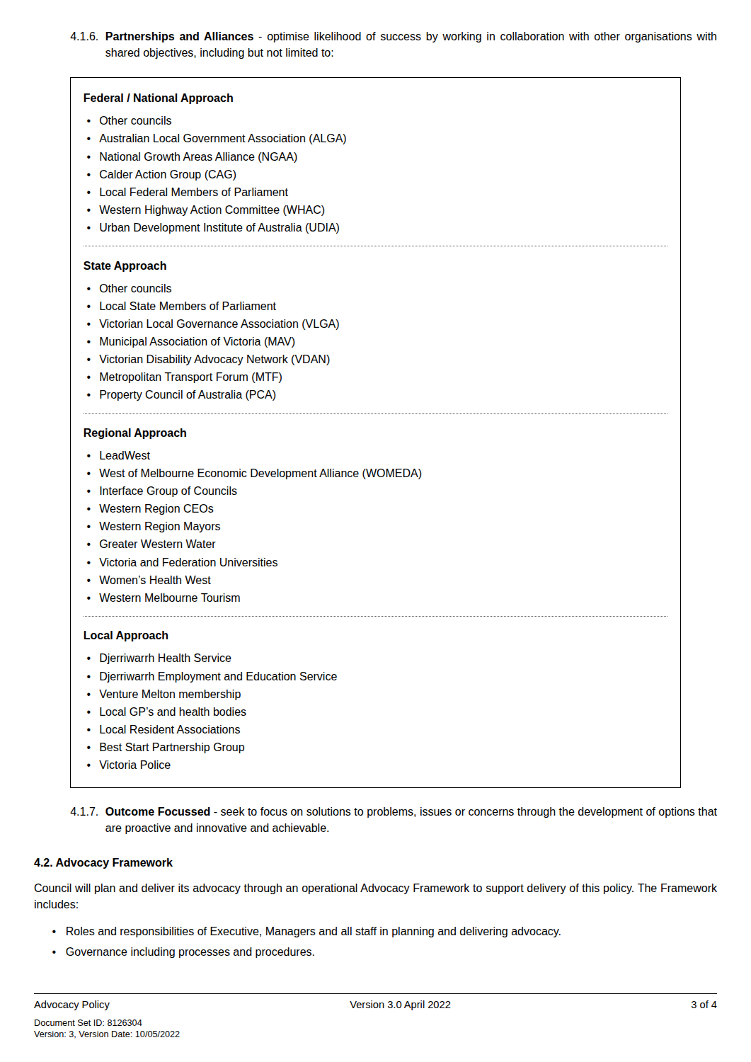4.1.6. Partnerships and Alliances - optimise likelihood of success by working in collaboration with other organisations with shared objectives, including but not limited to:
Federal / National Approach
Other councils
Australian Local Government Association (ALGA)
National Growth Areas Alliance (NGAA)
Calder Action Group (CAG)
Local Federal Members of Parliament
Western Highway Action Committee (WHAC)
Urban Development Institute of Australia (UDIA)
State Approach
Other councils
Local State Members of Parliament
Victorian Local Governance Association (VLGA)
Municipal Association of Victoria (MAV)
Victorian Disability Advocacy Network (VDAN)
Metropolitan Transport Forum (MTF)
Property Council of Australia (PCA)
Regional Approach
LeadWest
West of Melbourne Economic Development Alliance (WOMEDA)
Interface Group of Councils
Western Region CEOs
Western Region Mayors
Greater Western Water
Victoria and Federation Universities
Women’s Health West
Western Melbourne Tourism
Local Approach
Djerriwarrh Health Service
Djerriwarrh Employment and Education Service
Venture Melton membership
Local GP’s and health bodies
Local Resident Associations
Best Start Partnership Group
Victoria Police
4.1.7. Outcome Focussed - seek to focus on solutions to problems, issues or concerns through the development of options that are proactive and innovative and achievable.
4.2. Advocacy Framework
Council will plan and deliver its advocacy through an operational Advocacy Framework to support delivery of this policy. The Framework includes:
Roles and responsibilities of Executive, Managers and all staff in planning and delivering advocacy.
Governance including processes and procedures.
Advocacy Policy
Version 3.0 April 2022
3 of 4
Document Set ID: 8126304
Version: 3, Version Date: 10/05/2022